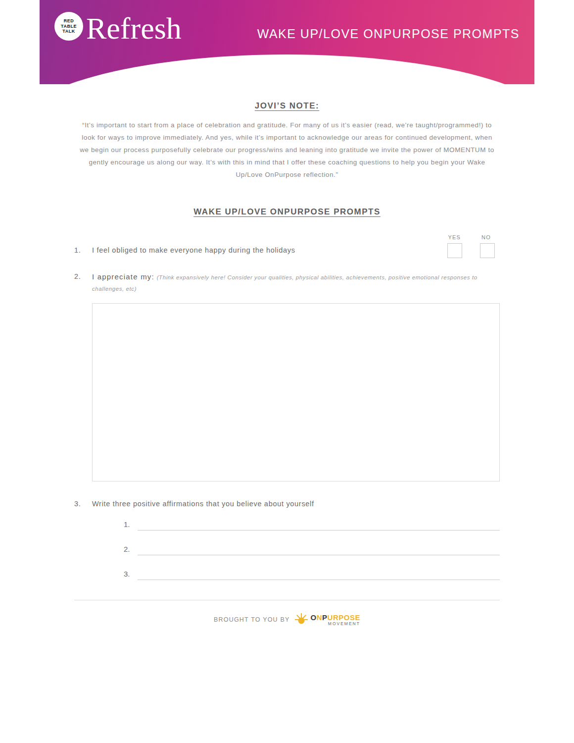RED
TABLE
TALK
Refresh
WAKE UP/LOVE ONPURPOSE PROMPTS
JOVI’S NOTE:
“It’s important to start from a place of celebration and gratitude. For many of us it’s easier (read, we’re taught/programmed!) to look for ways to improve immediately. And yes, while it’s important to acknowledge our areas for continued development, when we begin our process purposefully celebrate our progress/wins and leaning into gratitude we invite the power of MOMENTUM to gently encourage us along our way. It’s with this in mind that I offer these coaching questions to help you begin your Wake Up/Love OnPurpose reflection.”
WAKE UP/LOVE ONPURPOSE PROMPTS
YES NO
1. I feel obliged to make everyone happy during the holidays
2.
I appreciate my: (Think expansively here! Consider your qualities, physical abilities, achievements, positive emotional responses to challenges, etc)
3. Write three positive affirmations that you believe about yourself
1.
2.
3.
BROUGHT TO YOU BY
ONPURPOSE MOVEMENT